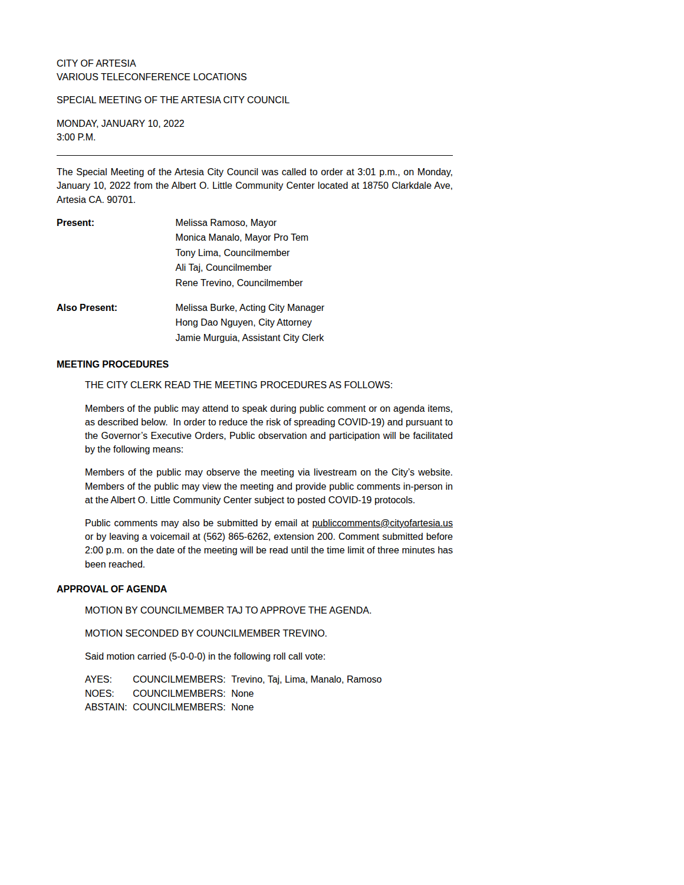CITY OF ARTESIA
VARIOUS TELECONFERENCE LOCATIONS
SPECIAL MEETING OF THE ARTESIA CITY COUNCIL
MONDAY, JANUARY 10, 2022
3:00 P.M.
The Special Meeting of the Artesia City Council was called to order at 3:01 p.m., on Monday, January 10, 2022 from the Albert O. Little Community Center located at 18750 Clarkdale Ave, Artesia CA. 90701.
| Present: | Melissa Ramoso, Mayor |
| | Monica Manalo, Mayor Pro Tem |
| | Tony Lima, Councilmember |
| | Ali Taj, Councilmember |
| | Rene Trevino, Councilmember |
| Also Present: | Melissa Burke, Acting City Manager |
| | Hong Dao Nguyen, City Attorney |
| | Jamie Murguia, Assistant City Clerk |
Meeting Procedures
THE CITY CLERK READ THE MEETING PROCEDURES AS FOLLOWS:
Members of the public may attend to speak during public comment or on agenda items, as described below. In order to reduce the risk of spreading COVID-19) and pursuant to the Governor’s Executive Orders, Public observation and participation will be facilitated by the following means:
Members of the public may observe the meeting via livestream on the City’s website. Members of the public may view the meeting and provide public comments in-person in at the Albert O. Little Community Center subject to posted COVID-19 protocols.
Public comments may also be submitted by email at publiccomments@cityofartesia.us or by leaving a voicemail at (562) 865-6262, extension 200. Comment submitted before 2:00 p.m. on the date of the meeting will be read until the time limit of three minutes has been reached.
Approval of Agenda
MOTION BY COUNCILMEMBER TAJ TO APPROVE THE AGENDA.
MOTION SECONDED BY COUNCILMEMBER TREVINO.
Said motion carried (5-0-0-0) in the following roll call vote:
| AYES: | COUNCILMEMBERS: | Trevino, Taj, Lima, Manalo, Ramoso |
| NOES: | COUNCILMEMBERS: | None |
| ABSTAIN: | COUNCILMEMBERS: | None |